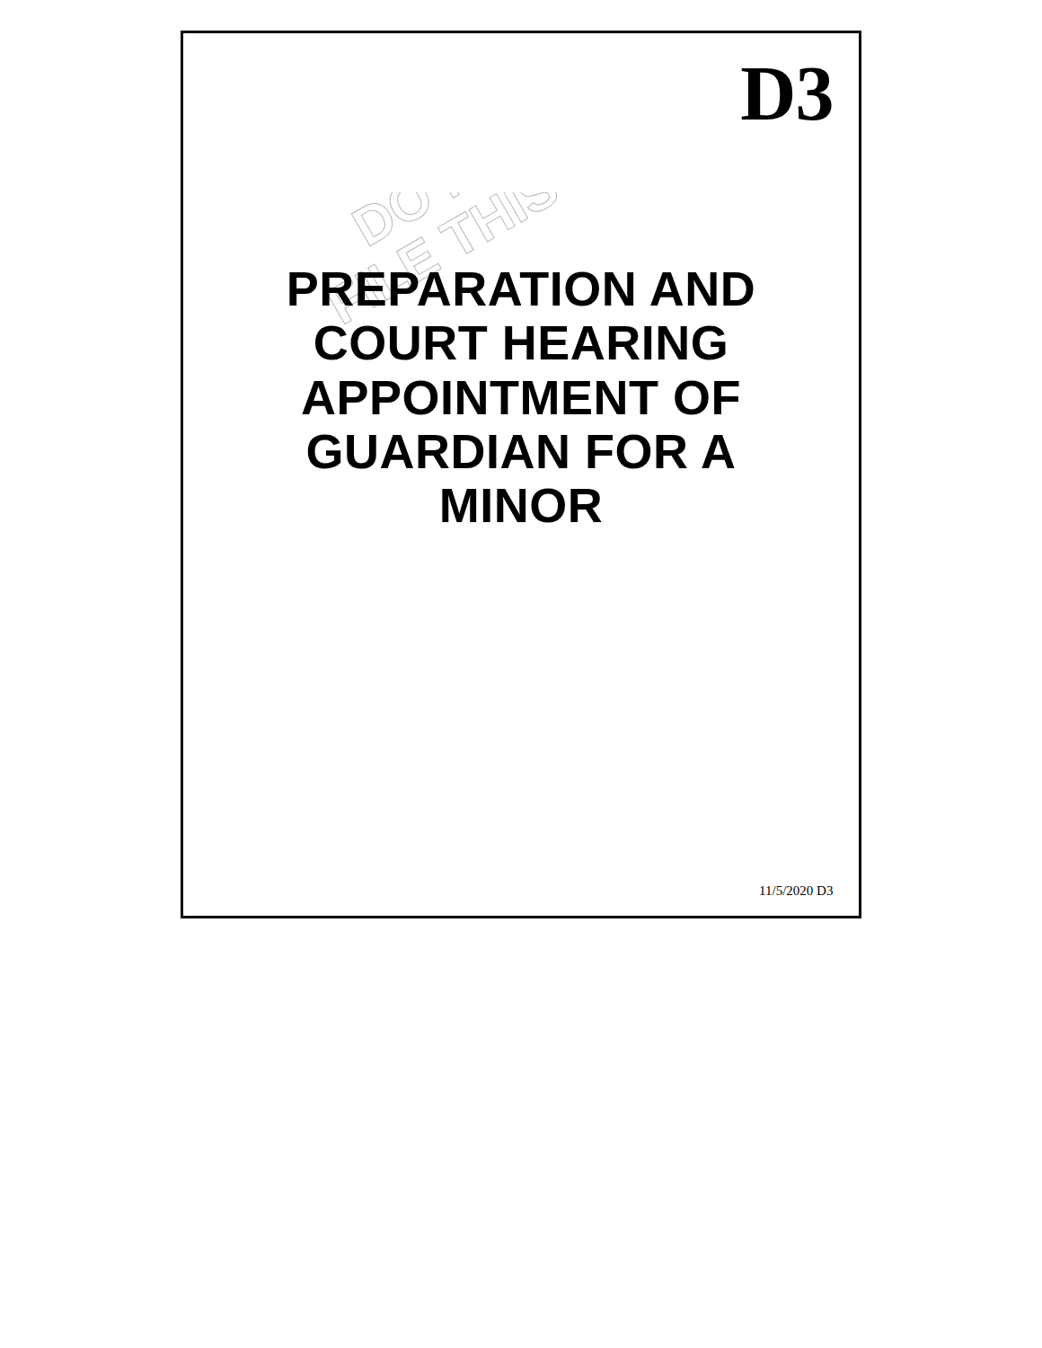D3
DO NOT COPY OR FILE THIS PAGE
PREPARATION AND COURT HEARING APPOINTMENT OF GUARDIAN FOR A MINOR
11/5/2020 D3